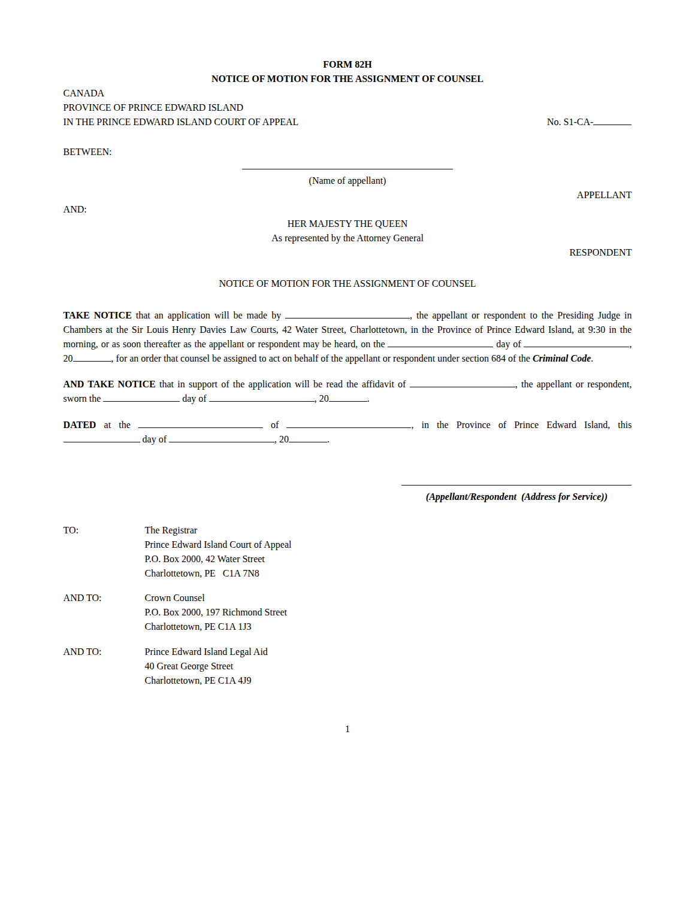FORM 82H
NOTICE OF MOTION FOR THE ASSIGNMENT OF COUNSEL
CANADA
PROVINCE OF PRINCE EDWARD ISLAND
IN THE PRINCE EDWARD ISLAND COURT OF APPEAL No. S1-CA-
BETWEEN:
(Name of appellant)
APPELLANT
AND:
HER MAJESTY THE QUEEN
As represented by the Attorney General
RESPONDENT
NOTICE OF MOTION FOR THE ASSIGNMENT OF COUNSEL
TAKE NOTICE that an application will be made by , the appellant or respondent to the Presiding Judge in Chambers at the Sir Louis Henry Davies Law Courts, 42 Water Street, Charlottetown, in the Province of Prince Edward Island, at 9:30 in the morning, or as soon thereafter as the appellant or respondent may be heard, on the day of , 20 , for an order that counsel be assigned to act on behalf of the appellant or respondent under section 684 of the Criminal Code.
AND TAKE NOTICE that in support of the application will be read the affidavit of , the appellant or respondent, sworn the day of , 20 .
DATED at the of , in the Province of Prince Edward Island, this day of , 20 .
(Appellant/Respondent (Address for Service))
| TO: | The Registrar Prince Edward Island Court of Appeal P.O. Box 2000, 42 Water Street Charlottetown, PE C1A 7N8 |
| AND TO: | Crown Counsel P.O. Box 2000, 197 Richmond Street Charlottetown, PE C1A 1J3 |
| AND TO: | Prince Edward Island Legal Aid 40 Great George Street Charlottetown, PE C1A 4J9 |
1